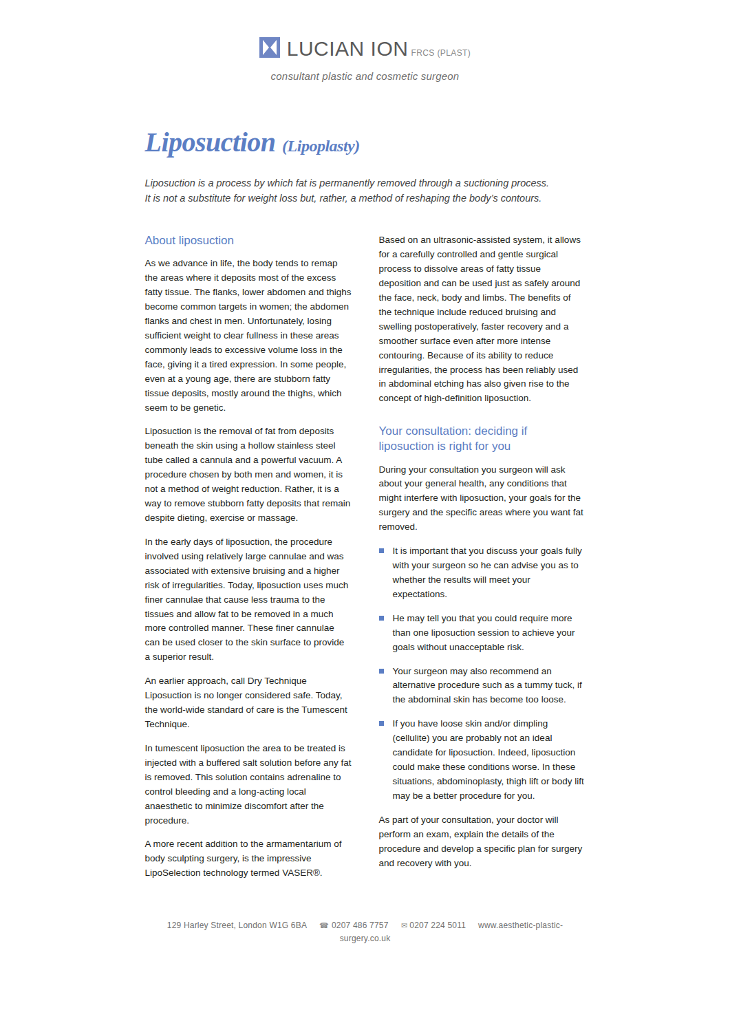Lucian IonFRCS (Plast)
consultant plastic and cosmetic surgeon
Liposuction (Lipoplasty)
Liposuction is a process by which fat is permanently removed through a suctioning process.
It is not a substitute for weight loss but, rather, a method of reshaping the body’s contours.
About liposuction
As we advance in life, the body tends to remap the areas where it deposits most of the excess fatty tissue. The flanks, lower abdomen and thighs become common targets in women; the abdomen flanks and chest in men. Unfortunately, losing sufficient weight to clear fullness in these areas commonly leads to excessive volume loss in the face, giving it a tired expression. In some people, even at a young age, there are stubborn fatty tissue deposits, mostly around the thighs, which seem to be genetic.
Liposuction is the removal of fat from deposits beneath the skin using a hollow stainless steel tube called a cannula and a powerful vacuum. A procedure chosen by both men and women, it is not a method of weight reduction. Rather, it is a way to remove stubborn fatty deposits that remain despite dieting, exercise or massage.
In the early days of liposuction, the procedure involved using relatively large cannulae and was associated with extensive bruising and a higher risk of irregularities. Today, liposuction uses much finer cannulae that cause less trauma to the tissues and allow fat to be removed in a much more controlled manner. These finer cannulae can be used closer to the skin surface to provide a superior result.
An earlier approach, call Dry Technique Liposuction is no longer considered safe. Today, the world-wide standard of care is the Tumescent Technique.
In tumescent liposuction the area to be treated is injected with a buffered salt solution before any fat is removed. This solution contains adrenaline to control bleeding and a long-acting local anaesthetic to minimize discomfort after the procedure.
A more recent addition to the armamentarium of body sculpting surgery, is the impressive LipoSelection technology termed VASER®. Based on an ultrasonic-assisted system, it allows for a carefully controlled and gentle surgical process to dissolve areas of fatty tissue deposition and can be used just as safely around the face, neck, body and limbs. The benefits of the technique include reduced bruising and swelling postoperatively, faster recovery and a smoother surface even after more intense contouring. Because of its ability to reduce irregularities, the process has been reliably used in abdominal etching has also given rise to the concept of high-definition liposuction.
Your consultation: deciding if liposuction is right for you
During your consultation you surgeon will ask about your general health, any conditions that might interfere with liposuction, your goals for the surgery and the specific areas where you want fat removed.
It is important that you discuss your goals fully with your surgeon so he can advise you as to whether the results will meet your expectations.
He may tell you that you could require more than one liposuction session to achieve your goals without unacceptable risk.
Your surgeon may also recommend an alternative procedure such as a tummy tuck, if the abdominal skin has become too loose.
If you have loose skin and/or dimpling (cellulite) you are probably not an ideal candidate for liposuction. Indeed, liposuction could make these conditions worse. In these situations, abdominoplasty, thigh lift or body lift may be a better procedure for you.
As part of your consultation, your doctor will perform an exam, explain the details of the procedure and develop a specific plan for surgery and recovery with you.
129 Harley Street, London W1G 6BA ☎ 0207 486 7757 ✉ 0207 224 5011 www.aesthetic-plastic-surgery.co.uk